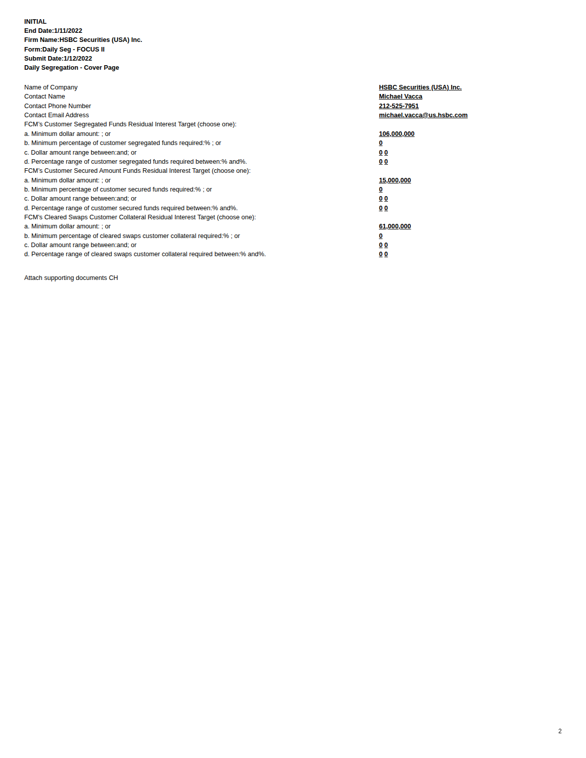INITIAL
End Date:1/11/2022
Firm Name:HSBC Securities (USA) Inc.
Form:Daily Seg - FOCUS II
Submit Date:1/12/2022
Daily Segregation - Cover Page
| Name of Company | HSBC Securities (USA) Inc. |
| Contact Name | Michael Vacca |
| Contact Phone Number | 212-525-7951 |
| Contact Email Address | michael.vacca@us.hsbc.com |
| FCM’s Customer Segregated Funds Residual Interest Target (choose one): |
| a. Minimum dollar amount: ; or | 106,000,000 |
| b. Minimum percentage of customer segregated funds required:% ; or | 0 |
| c. Dollar amount range between:and; or | 0 0 |
| d. Percentage range of customer segregated funds required between:% and%. | 0 0 |
| FCM’s Customer Secured Amount Funds Residual Interest Target (choose one): |
| a. Minimum dollar amount: ; or | 15,000,000 |
| b. Minimum percentage of customer secured funds required:% ; or | 0 |
| c. Dollar amount range between:and; or | 0 0 |
| d. Percentage range of customer secured funds required between:% and%. | 0 0 |
| FCM's Cleared Swaps Customer Collateral Residual Interest Target (choose one): |
| a. Minimum dollar amount: ; or | 61,000,000 |
| b. Minimum percentage of cleared swaps customer collateral required:% ; or | 0 |
| c. Dollar amount range between:and; or | 0 0 |
| d. Percentage range of cleared swaps customer collateral required between:% and%. | 0 0 |
Attach supporting documents CH
2